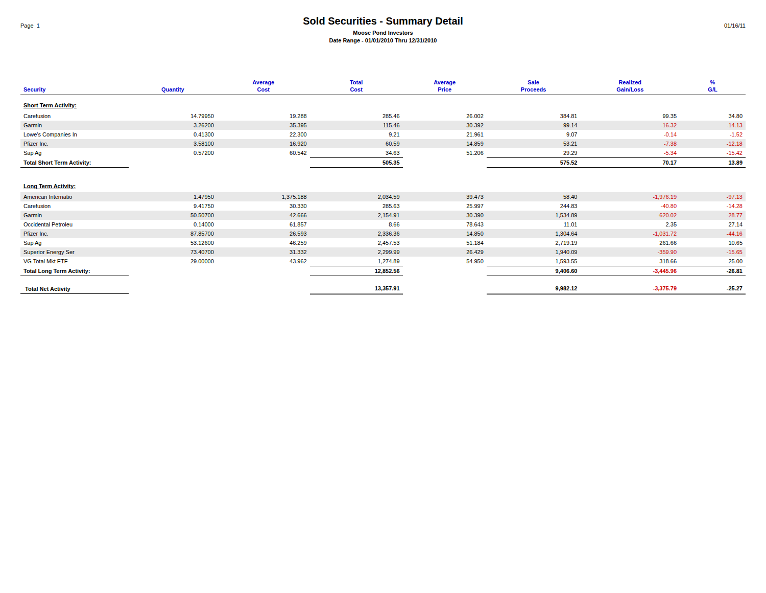Page 1
01/16/11
Sold Securities - Summary Detail
Moose Pond Investors
Date Range - 01/01/2010 Thru 12/31/2010
| Security | Quantity | Average Cost | Total Cost | Average Price | Sale Proceeds | Realized Gain/Loss | % G/L |
| --- | --- | --- | --- | --- | --- | --- | --- |
| Short Term Activity: |
| Carefusion | 14.79950 | 19.288 | 285.46 | 26.002 | 384.81 | 99.35 | 34.80 |
| Garmin | 3.26200 | 35.395 | 115.46 | 30.392 | 99.14 | -16.32 | -14.13 |
| Lowe's Companies In | 0.41300 | 22.300 | 9.21 | 21.961 | 9.07 | -0.14 | -1.52 |
| Pfizer Inc. | 3.58100 | 16.920 | 60.59 | 14.859 | 53.21 | -7.38 | -12.18 |
| Sap Ag | 0.57200 | 60.542 | 34.63 | 51.206 | 29.29 | -5.34 | -15.42 |
| Total Short Term Activity: | | | 505.35 | | 575.52 | 70.17 | 13.89 |
| Long Term Activity: |
| American Internatio | 1.47950 | 1,375.188 | 2,034.59 | 39.473 | 58.40 | -1,976.19 | -97.13 |
| Carefusion | 9.41750 | 30.330 | 285.63 | 25.997 | 244.83 | -40.80 | -14.28 |
| Garmin | 50.50700 | 42.666 | 2,154.91 | 30.390 | 1,534.89 | -620.02 | -28.77 |
| Occidental Petroleu | 0.14000 | 61.857 | 8.66 | 78.643 | 11.01 | 2.35 | 27.14 |
| Pfizer Inc. | 87.85700 | 26.593 | 2,336.36 | 14.850 | 1,304.64 | -1,031.72 | -44.16 |
| Sap Ag | 53.12600 | 46.259 | 2,457.53 | 51.184 | 2,719.19 | 261.66 | 10.65 |
| Superior Energy Ser | 73.40700 | 31.332 | 2,299.99 | 26.429 | 1,940.09 | -359.90 | -15.65 |
| VG Total Mkt ETF | 29.00000 | 43.962 | 1,274.89 | 54.950 | 1,593.55 | 318.66 | 25.00 |
| Total Long Term Activity: | | | 12,852.56 | | 9,406.60 | -3,445.96 | -26.81 |
| Total Net Activity | | | 13,357.91 | | 9,982.12 | -3,375.79 | -25.27 |